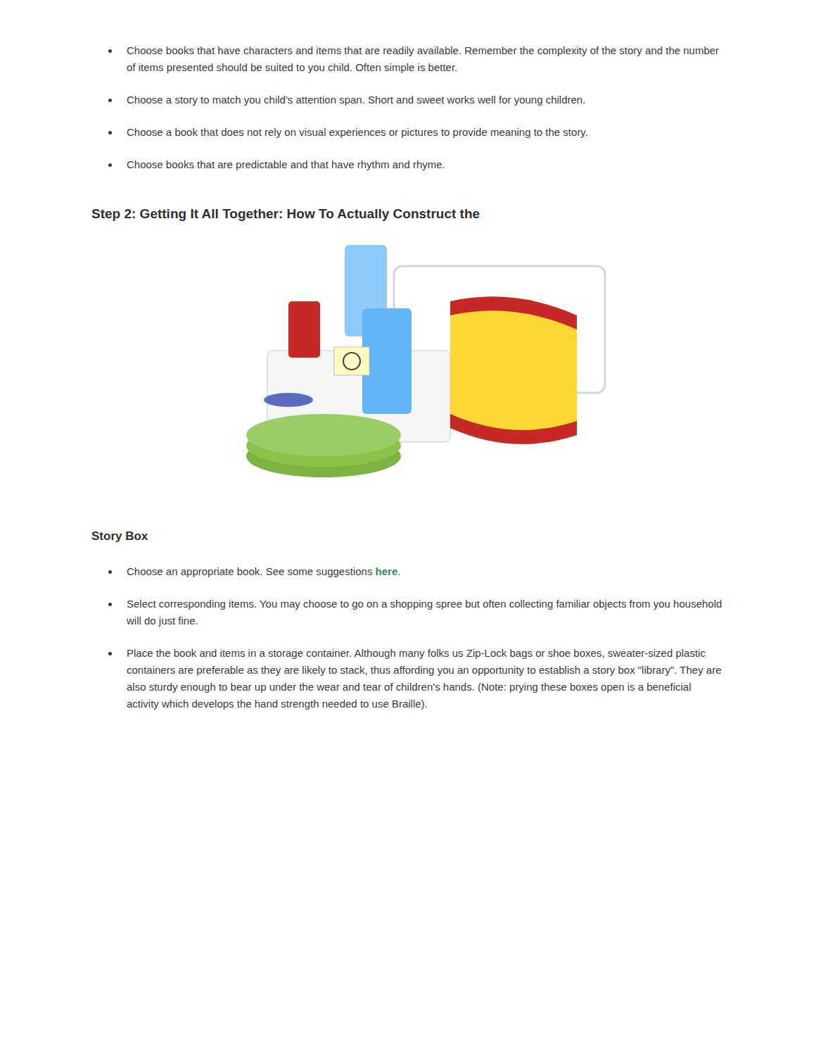Choose books that have characters and items that are readily available. Remember the complexity of the story and the number of items presented should be suited to you child. Often simple is better.
Choose a story to match you child's attention span. Short and sweet works well for young children.
Choose a book that does not rely on visual experiences or pictures to provide meaning to the story.
Choose books that are predictable and that have rhythm and rhyme.
Step 2: Getting It All Together: How To Actually Construct the
Story Box
Choose an appropriate book. See some suggestions here.
Select corresponding items. You may choose to go on a shopping spree but often collecting familiar objects from you household will do just fine.
Place the book and items in a storage container. Although many folks us Zip-Lock bags or shoe boxes, sweater-sized plastic containers are preferable as they are likely to stack, thus affording you an opportunity to establish a story box "library". They are also sturdy enough to bear up under the wear and tear of children's hands. (Note: prying these boxes open is a beneficial activity which develops the hand strength needed to use Braille).